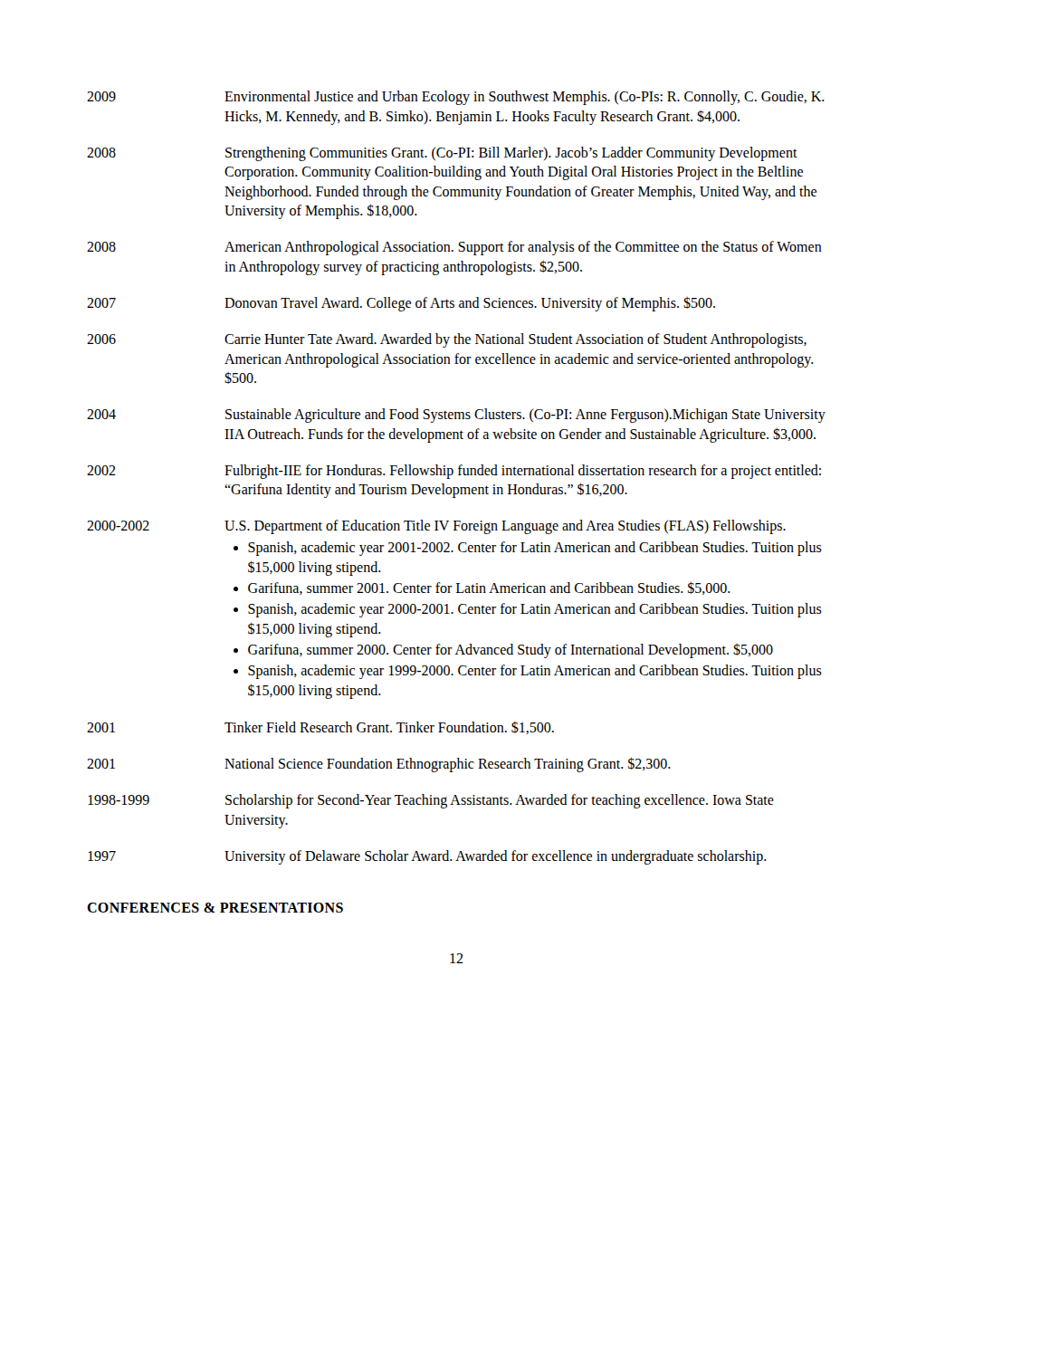2009
Environmental Justice and Urban Ecology in Southwest Memphis. (Co-PIs: R. Connolly, C. Goudie, K. Hicks, M. Kennedy, and B. Simko). Benjamin L. Hooks Faculty Research Grant. $4,000.
2008
Strengthening Communities Grant. (Co-PI: Bill Marler). Jacob’s Ladder Community Development Corporation. Community Coalition-building and Youth Digital Oral Histories Project in the Beltline Neighborhood. Funded through the Community Foundation of Greater Memphis, United Way, and the University of Memphis. $18,000.
2008
American Anthropological Association. Support for analysis of the Committee on the Status of Women in Anthropology survey of practicing anthropologists. $2,500.
2007
Donovan Travel Award. College of Arts and Sciences. University of Memphis. $500.
2006
Carrie Hunter Tate Award. Awarded by the National Student Association of Student Anthropologists, American Anthropological Association for excellence in academic and service-oriented anthropology. $500.
2004
Sustainable Agriculture and Food Systems Clusters. (Co-PI: Anne Ferguson).Michigan State University IIA Outreach. Funds for the development of a website on Gender and Sustainable Agriculture. $3,000.
2002
Fulbright-IIE for Honduras. Fellowship funded international dissertation research for a project entitled: “Garifuna Identity and Tourism Development in Honduras.” $16,200.
2000-2002
U.S. Department of Education Title IV Foreign Language and Area Studies (FLAS) Fellowships.
Spanish, academic year 2001-2002. Center for Latin American and Caribbean Studies. Tuition plus $15,000 living stipend.
Garifuna, summer 2001. Center for Latin American and Caribbean Studies. $5,000.
Spanish, academic year 2000-2001. Center for Latin American and Caribbean Studies. Tuition plus $15,000 living stipend.
Garifuna, summer 2000. Center for Advanced Study of International Development. $5,000
Spanish, academic year 1999-2000. Center for Latin American and Caribbean Studies. Tuition plus $15,000 living stipend.
2001
Tinker Field Research Grant. Tinker Foundation. $1,500.
2001
National Science Foundation Ethnographic Research Training Grant. $2,300.
1998-1999
Scholarship for Second-Year Teaching Assistants. Awarded for teaching excellence. Iowa State University.
1997
University of Delaware Scholar Award. Awarded for excellence in undergraduate scholarship.
CONFERENCES & PRESENTATIONS
12